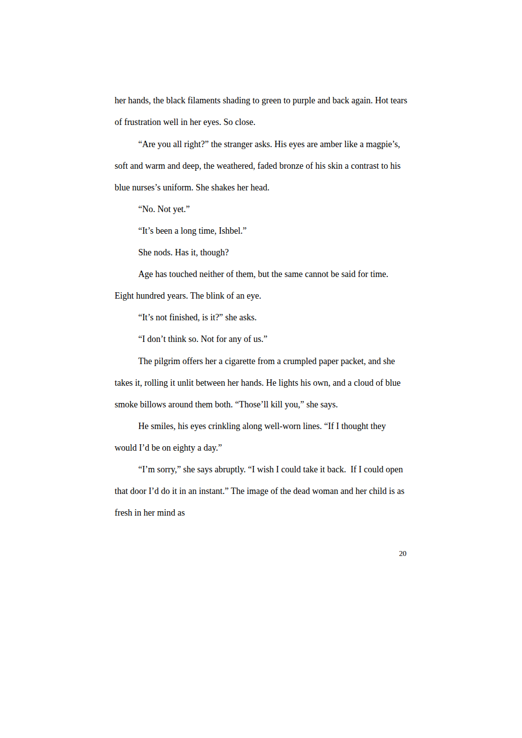her hands, the black filaments shading to green to purple and back again. Hot tears of frustration well in her eyes. So close.
“Are you all right?” the stranger asks. His eyes are amber like a magpie’s, soft and warm and deep, the weathered, faded bronze of his skin a contrast to his blue nurses’s uniform. She shakes her head.
“No. Not yet.”
“It’s been a long time, Ishbel.”
She nods. Has it, though?
Age has touched neither of them, but the same cannot be said for time. Eight hundred years. The blink of an eye.
“It’s not finished, is it?” she asks.
“I don’t think so. Not for any of us.”
The pilgrim offers her a cigarette from a crumpled paper packet, and she takes it, rolling it unlit between her hands. He lights his own, and a cloud of blue smoke billows around them both. “Those’ll kill you,” she says.
He smiles, his eyes crinkling along well-worn lines. “If I thought they would I’d be on eighty a day.”
“I’m sorry,” she says abruptly. “I wish I could take it back. If I could open that door I’d do it in an instant.” The image of the dead woman and her child is as fresh in her mind as
20